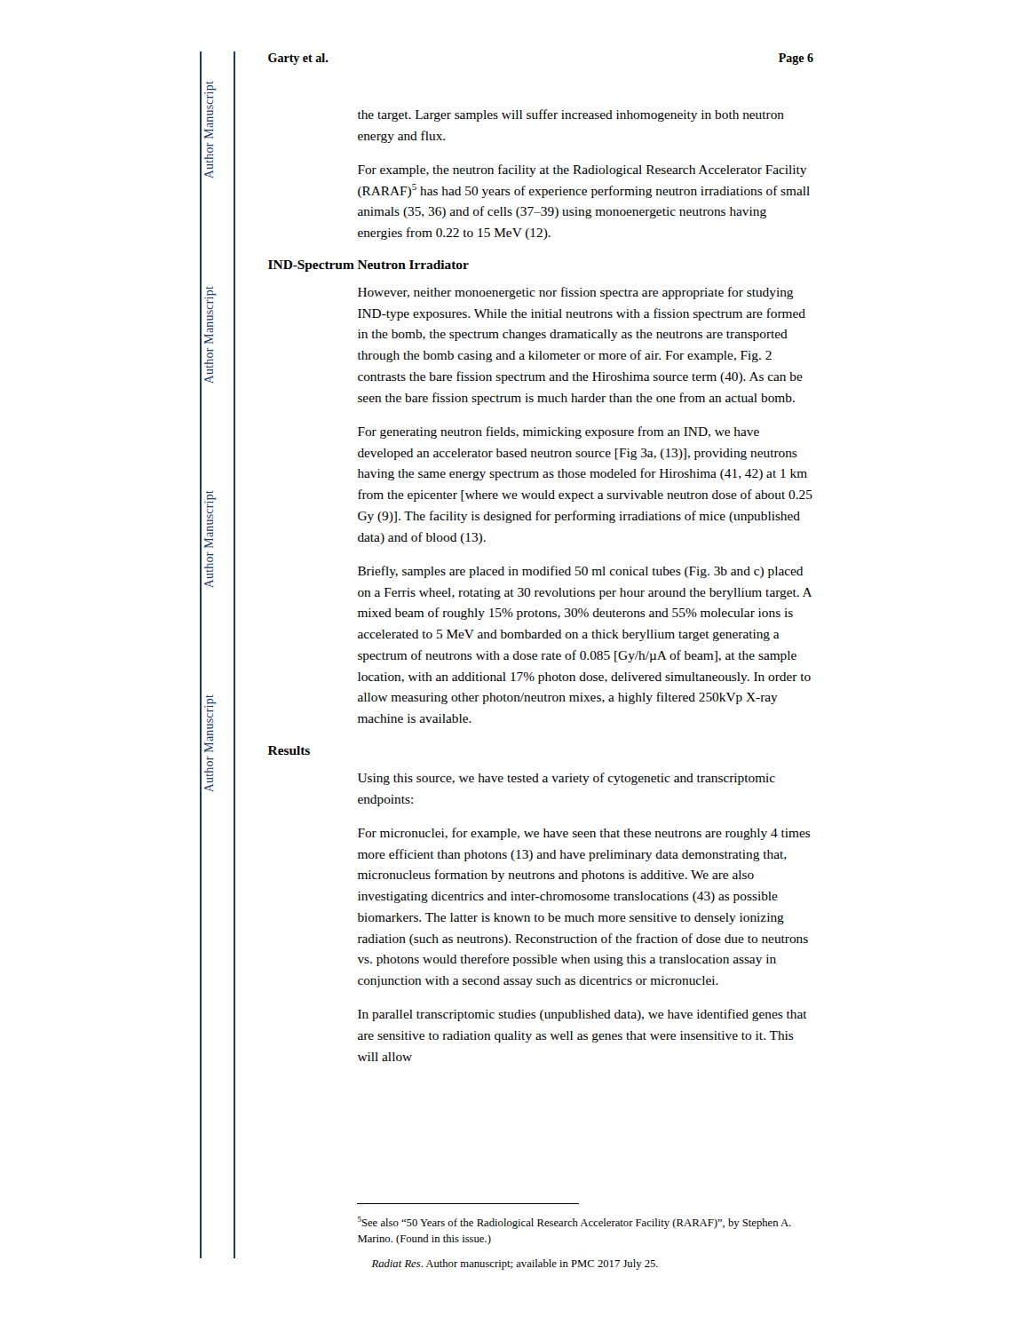Author Manuscript
Author Manuscript
Author Manuscript
Author Manuscript
Garty et al. Page 6
the target. Larger samples will suffer increased inhomogeneity in both neutron energy and flux.
For example, the neutron facility at the Radiological Research Accelerator Facility (RARAF)5 has had 50 years of experience performing neutron irradiations of small animals (35, 36) and of cells (37–39) using monoenergetic neutrons having energies from 0.22 to 15 MeV (12).
IND-Spectrum Neutron Irradiator
However, neither monoenergetic nor fission spectra are appropriate for studying IND-type exposures. While the initial neutrons with a fission spectrum are formed in the bomb, the spectrum changes dramatically as the neutrons are transported through the bomb casing and a kilometer or more of air. For example, Fig. 2 contrasts the bare fission spectrum and the Hiroshima source term (40). As can be seen the bare fission spectrum is much harder than the one from an actual bomb.
For generating neutron fields, mimicking exposure from an IND, we have developed an accelerator based neutron source [Fig 3a, (13)], providing neutrons having the same energy spectrum as those modeled for Hiroshima (41, 42) at 1 km from the epicenter [where we would expect a survivable neutron dose of about 0.25 Gy (9)]. The facility is designed for performing irradiations of mice (unpublished data) and of blood (13).
Briefly, samples are placed in modified 50 ml conical tubes (Fig. 3b and c) placed on a Ferris wheel, rotating at 30 revolutions per hour around the beryllium target. A mixed beam of roughly 15% protons, 30% deuterons and 55% molecular ions is accelerated to 5 MeV and bombarded on a thick beryllium target generating a spectrum of neutrons with a dose rate of 0.085 [Gy/h/µA of beam], at the sample location, with an additional 17% photon dose, delivered simultaneously. In order to allow measuring other photon/neutron mixes, a highly filtered 250kVp X-ray machine is available.
Results
Using this source, we have tested a variety of cytogenetic and transcriptomic endpoints:
For micronuclei, for example, we have seen that these neutrons are roughly 4 times more efficient than photons (13) and have preliminary data demonstrating that, micronucleus formation by neutrons and photons is additive. We are also investigating dicentrics and inter-chromosome translocations (43) as possible biomarkers. The latter is known to be much more sensitive to densely ionizing radiation (such as neutrons). Reconstruction of the fraction of dose due to neutrons vs. photons would therefore possible when using this a translocation assay in conjunction with a second assay such as dicentrics or micronuclei.
In parallel transcriptomic studies (unpublished data), we have identified genes that are sensitive to radiation quality as well as genes that were insensitive to it. This will allow
5See also “50 Years of the Radiological Research Accelerator Facility (RARAF)”, by Stephen A. Marino. (Found in this issue.)
Radiat Res. Author manuscript; available in PMC 2017 July 25.